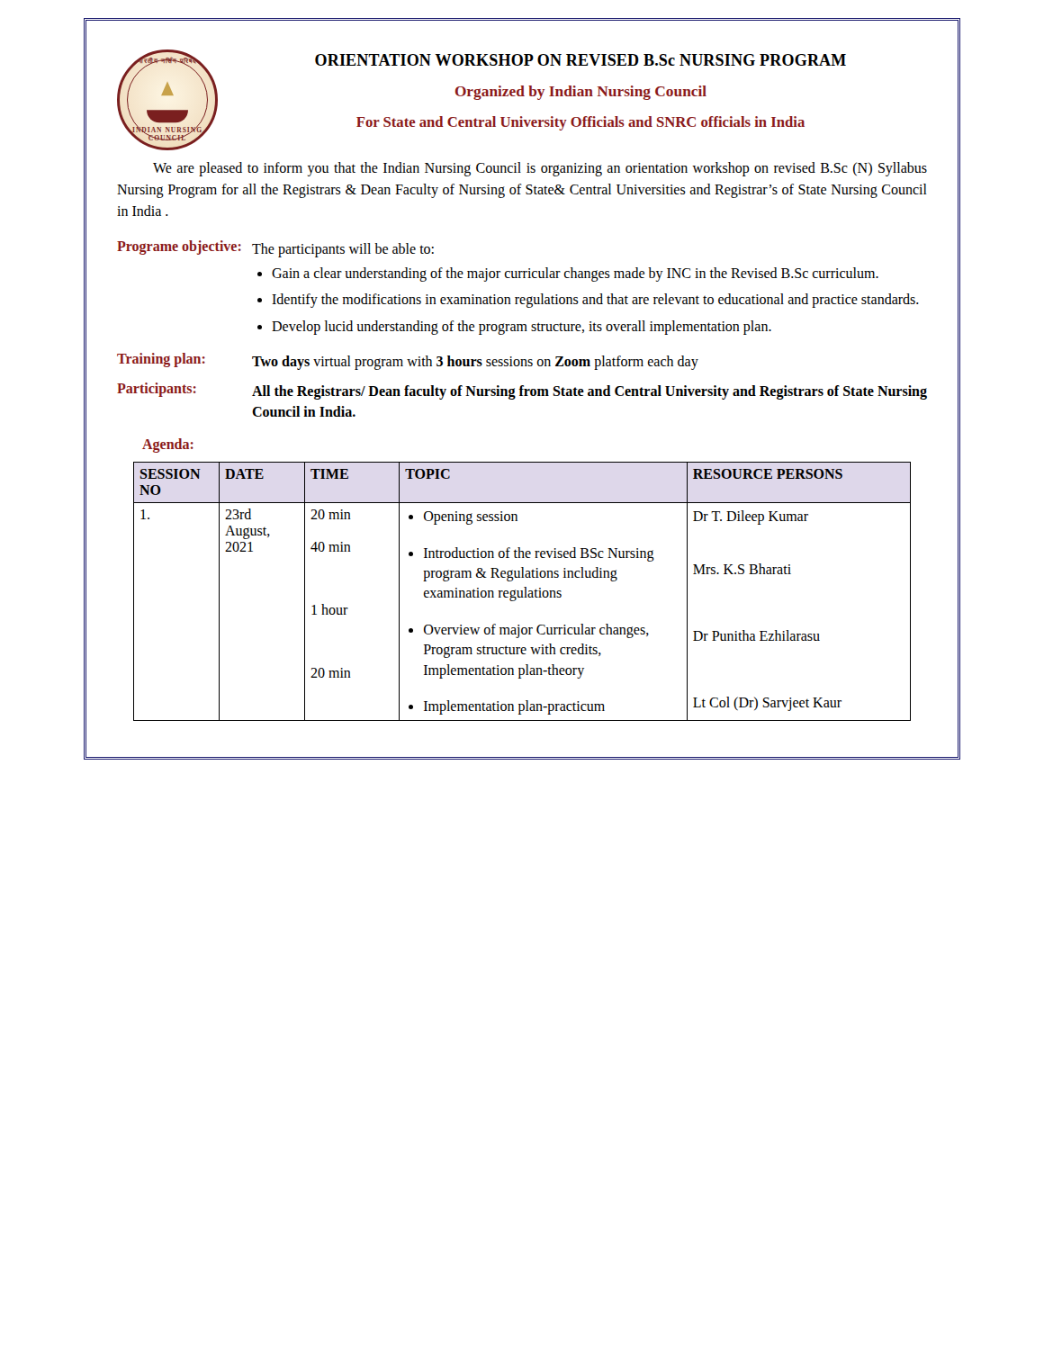भारतीय नर्सिंग परिषद
INDIAN NURSING COUNCIL
ORIENTATION WORKSHOP ON REVISED B.Sc NURSING PROGRAM
Organized by Indian Nursing Council
For State and Central University Officials and SNRC officials in India
We are pleased to inform you that the Indian Nursing Council is organizing an orientation workshop on revised B.Sc (N) Syllabus Nursing Program for all the Registrars & Dean Faculty of Nursing of State& Central Universities and Registrar’s of State Nursing Council in India .
| Programe objective: | The participants will be able to: Gain a clear understanding of the major curricular changes made by INC in the Revised B.Sc curriculum. Identify the modifications in examination regulations and that are relevant to educational and practice standards. Develop lucid understanding of the program structure, its overall implementation plan. |
| Training plan: | Two days virtual program with 3 hours sessions on Zoom platform each day |
| Participants: | All the Registrars/ Dean faculty of Nursing from State and Central University and Registrars of State Nursing Council in India. |
Agenda:
| SESSION NO | DATE | TIME | TOPIC | RESOURCE PERSONS |
| --- | --- | --- | --- | --- |
| 1. | 23rd August, 2021 | 20 min 40 min 1 hour 20 min | Opening session Introduction of the revised BSc Nursing program & Regulations including examination regulations Overview of major Curricular changes, Program structure with credits, Implementation plan-theory Implementation plan-practicum | Dr T. Dileep Kumar Mrs. K.S Bharati Dr Punitha Ezhilarasu Lt Col (Dr) Sarvjeet Kaur |